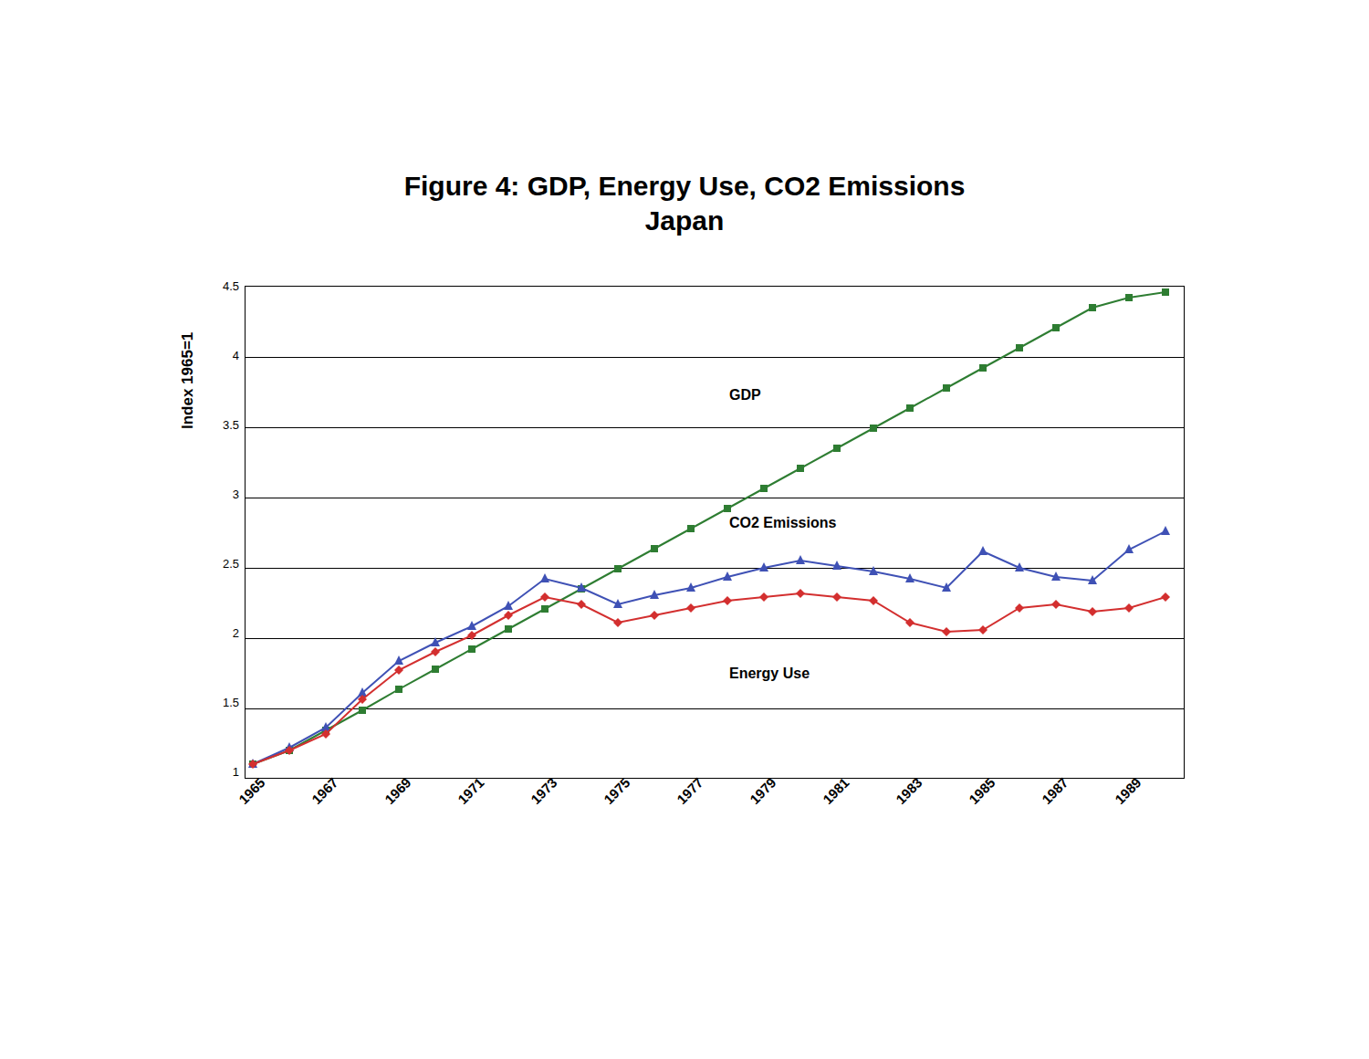Figure 4: GDP, Energy Use, CO2 Emissions
Japan
Index 1965=1
4.5
4
3.5
3
2.5
2
1.5
1
GDP
CO2 Emissions
Energy Use
1965
1967
1969
1971
1973
1975
1977
1979
1981
1983
1985
1987
1989